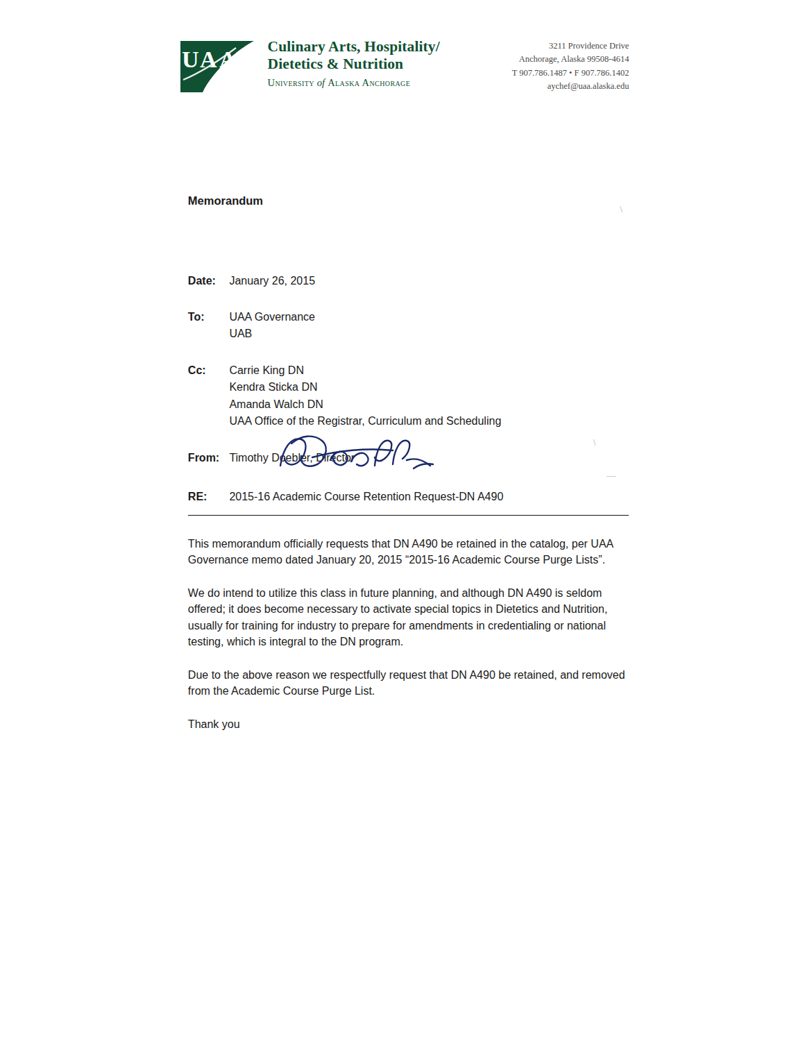U A A
Culinary Arts, Hospitality/
Dietetics & Nutrition
University of Alaska Anchorage
3211 Providence Drive
Anchorage, Alaska 99508-4614
T 907.786.1487 • F 907.786.1402
aychef@uaa.alaska.edu
Memorandum
Date:
January 26, 2015
To:
UAA Governance
UAB
Cc:
Carrie King DN
Kendra Sticka DN
Amanda Walch DN
UAA Office of the Registrar, Curriculum and Scheduling
From:
Timothy Doebler, Director
RE:
2015-16 Academic Course Retention Request-DN A490
This memorandum officially requests that DN A490 be retained in the catalog, per UAA Governance memo dated January 20, 2015 “2015-16 Academic Course Purge Lists”.
We do intend to utilize this class in future planning, and although DN A490 is seldom offered; it does become necessary to activate special topics in Dietetics and Nutrition, usually for training for industry to prepare for amendments in credentialing or national testing, which is integral to the DN program.
Due to the above reason we respectfully request that DN A490 be retained, and removed from the Academic Course Purge List.
Thank you
\ \ —